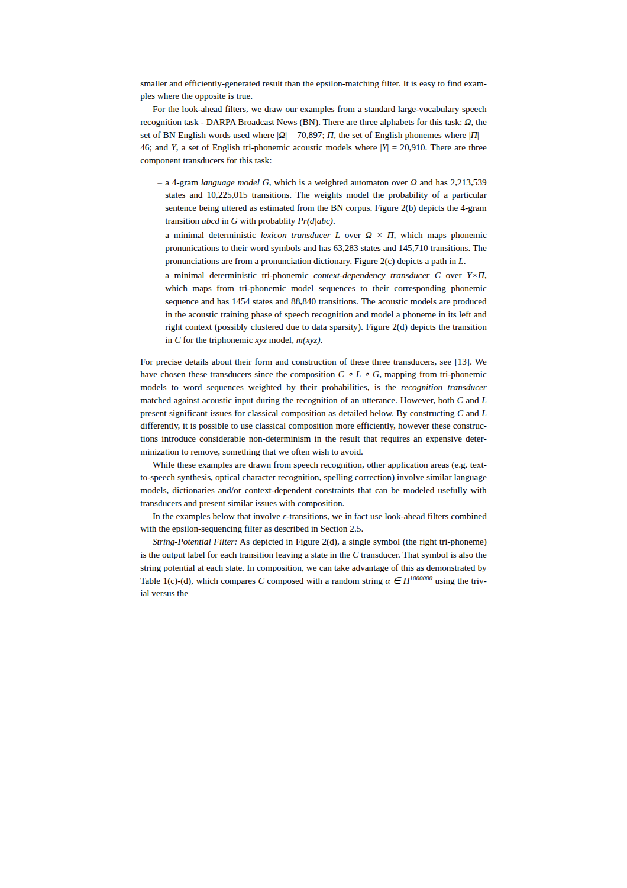smaller and efficiently-generated result than the epsilon-matching filter. It is easy to find examples where the opposite is true.
For the look-ahead filters, we draw our examples from a standard large-vocabulary speech recognition task - DARPA Broadcast News (BN). There are three alphabets for this task: Ω, the set of BN English words used where |Ω| = 70,897; Π, the set of English phonemes where |Π| = 46; and Υ, a set of English tri-phonemic acoustic models where |Υ| = 20,910. There are three component transducers for this task:
a 4-gram language model G, which is a weighted automaton over Ω and has 2,213,539 states and 10,225,015 transitions. The weights model the probability of a particular sentence being uttered as estimated from the BN corpus. Figure 2(b) depicts the 4-gram transition abcd in G with probablity Pr(d|abc).
a minimal deterministic lexicon transducer L over Ω × Π, which maps phonemic pronunications to their word symbols and has 63,283 states and 145,710 transitions. The pronunciations are from a pronunciation dictionary. Figure 2(c) depicts a path in L.
a minimal deterministic tri-phonemic context-dependency transducer C over Υ×Π, which maps from tri-phonemic model sequences to their corresponding phonemic sequence and has 1454 states and 88,840 transitions. The acoustic models are produced in the acoustic training phase of speech recognition and model a phoneme in its left and right context (possibly clustered due to data sparsity). Figure 2(d) depicts the transition in C for the triphonemic xyz model, m(xyz).
For precise details about their form and construction of these three transducers, see [13]. We have chosen these transducers since the composition C ∘ L ∘ G, mapping from tri-phonemic models to word sequences weighted by their probabilities, is the recognition transducer matched against acoustic input during the recognition of an utterance. However, both C and L present significant issues for classical composition as detailed below. By constructing C and L differently, it is possible to use classical composition more efficiently, however these constructions introduce considerable non-determinism in the result that requires an expensive determinization to remove, something that we often wish to avoid.
While these examples are drawn from speech recognition, other application areas (e.g. text-to-speech synthesis, optical character recognition, spelling correction) involve similar language models, dictionaries and/or context-dependent constraints that can be modeled usefully with transducers and present similar issues with composition.
In the examples below that involve ε-transitions, we in fact use look-ahead filters combined with the epsilon-sequencing filter as described in Section 2.5.
String-Potential Filter: As depicted in Figure 2(d), a single symbol (the right tri-phoneme) is the output label for each transition leaving a state in the C transducer. That symbol is also the string potential at each state. In composition, we can take advantage of this as demonstrated by Table 1(c)-(d), which compares C composed with a random string α ∈ Π1000000 using the trivial versus the